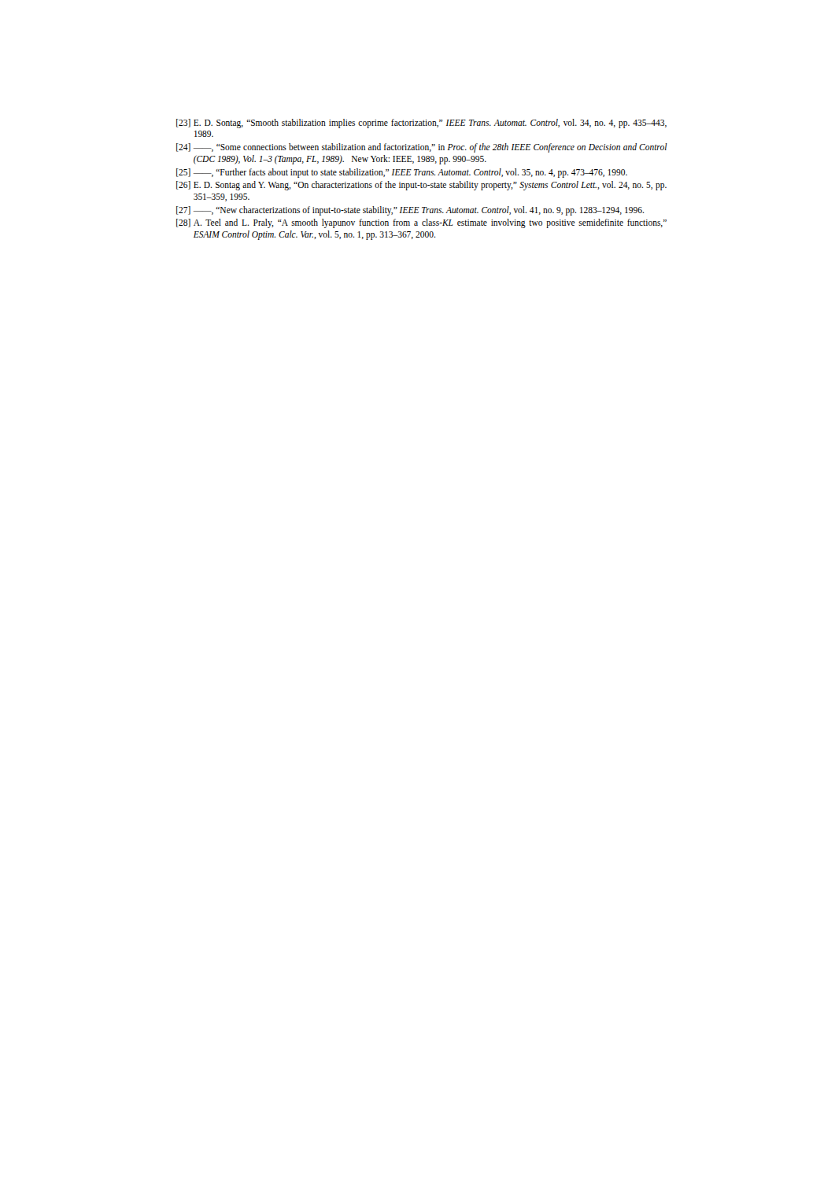[23] E. D. Sontag, “Smooth stabilization implies coprime factorization,” IEEE Trans. Automat. Control, vol. 34, no. 4, pp. 435–443, 1989.
[24]——, “Some connections between stabilization and factorization,” in Proc. of the 28th IEEE Conference on Decision and Control (CDC 1989), Vol. 1–3 (Tampa, FL, 1989). New York: IEEE, 1989, pp. 990–995.
[25]——, “Further facts about input to state stabilization,” IEEE Trans. Automat. Control, vol. 35, no. 4, pp. 473–476, 1990.
[26] E. D. Sontag and Y. Wang, “On characterizations of the input-to-state stability property,” Systems Control Lett., vol. 24, no. 5, pp. 351–359, 1995.
[27]——, “New characterizations of input-to-state stability,” IEEE Trans. Automat. Control, vol. 41, no. 9, pp. 1283–1294, 1996.
[28] A. Teel and L. Praly, “A smooth lyapunov function from a class-KL estimate involving two positive semidefinite functions,” ESAIM Control Optim. Calc. Var., vol. 5, no. 1, pp. 313–367, 2000.